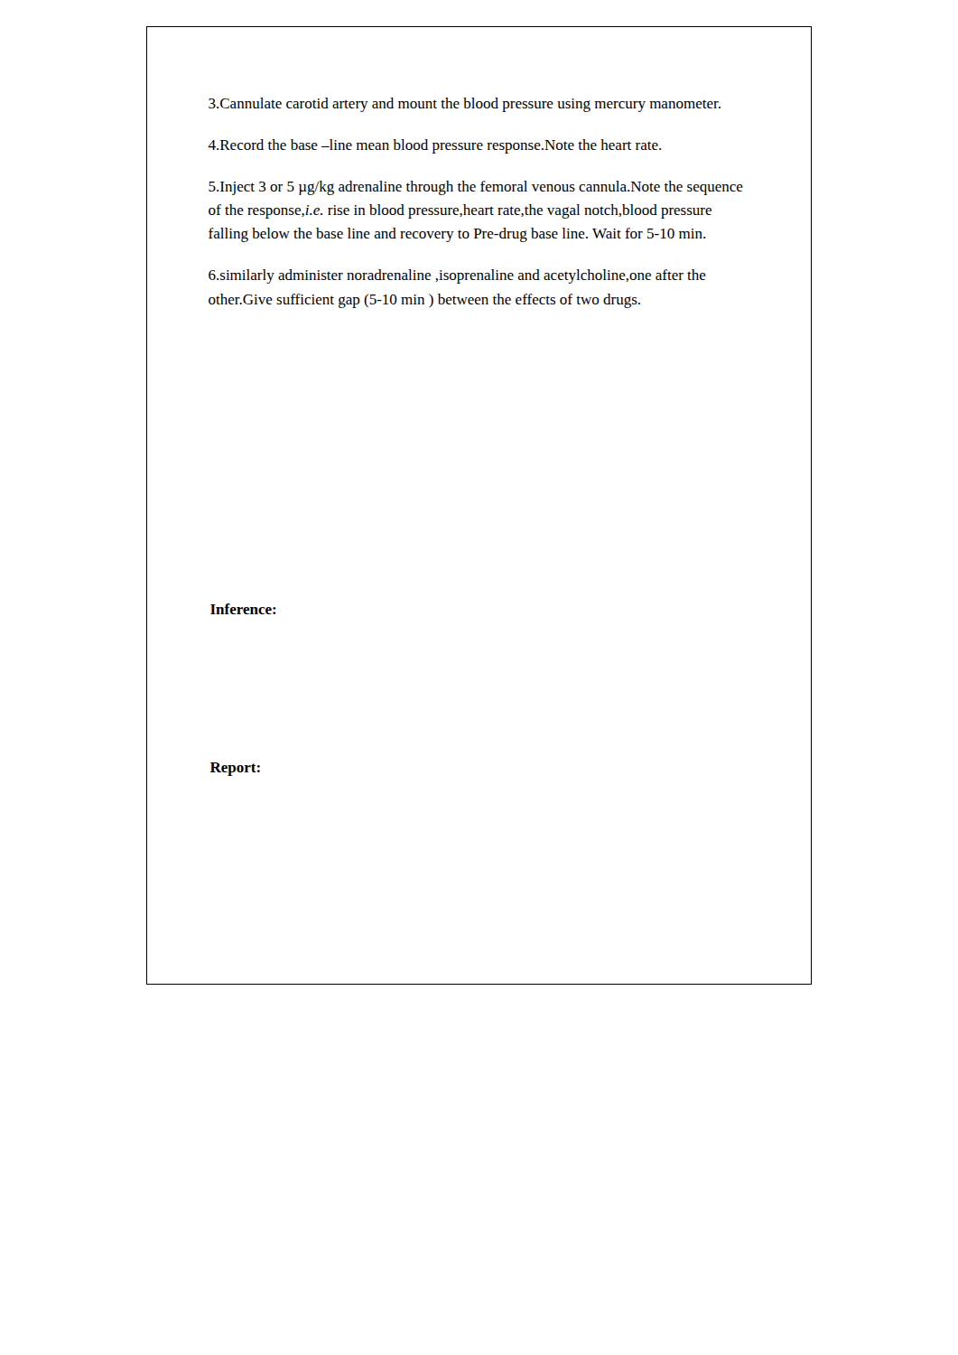3.Cannulate carotid artery and mount the blood pressure using mercury manometer.
4.Record the base –line mean blood pressure response.Note the heart rate.
5.Inject 3 or 5 µg/kg adrenaline through the femoral venous cannula.Note the sequence of the response,i.e. rise in blood pressure,heart rate,the vagal notch,blood pressure falling below the base line and recovery to Pre-drug base line. Wait for 5-10 min.
6.similarly administer noradrenaline ,isoprenaline and acetylcholine,one after the other.Give sufficient gap (5-10 min ) between the effects of two drugs.
Inference:
Report: